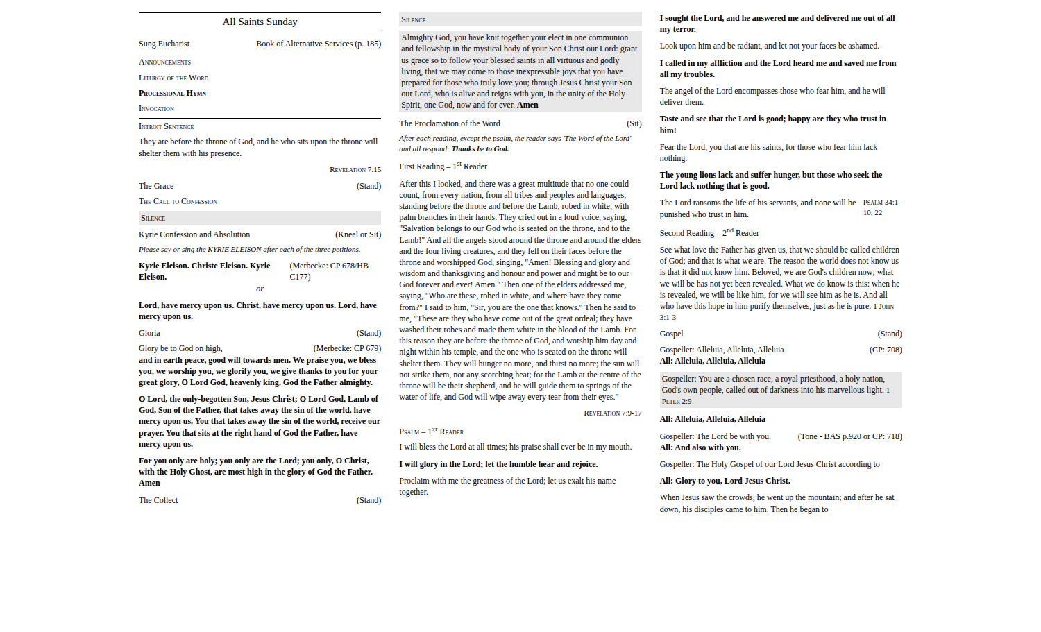All Saints Sunday
Sung Eucharist Book of Alternative Services (p. 185)
Announcements
Liturgy of the Word
Processional Hymn
Invocation
Introit Sentence
They are before the throne of God, and he who sits upon the throne will shelter them with his presence.
Revelation 7:15
The Grace (Stand)
The Call to Confession
Silence
Kyrie Confession and Absolution (Kneel or Sit)
Please say or sing the KYRIE ELEISON after each of the three petitions.
Kyrie Eleison. Christe Eleison. Kyrie Eleison. (Merbecke: CP 678/HB C177)
or
Lord, have mercy upon us. Christ, have mercy upon us. Lord, have mercy upon us.
Gloria (Stand)
Glory be to God on high, (Merbecke: CP 679)
and in earth peace, good will towards men. We praise you, we bless you, we worship you, we glorify you, we give thanks to you for your great glory, O Lord God, heavenly king, God the Father almighty.
O Lord, the only-begotten Son, Jesus Christ; O Lord God, Lamb of God, Son of the Father, that takes away the sin of the world, have mercy upon us. You that takes away the sin of the world, receive our prayer. You that sits at the right hand of God the Father, have mercy upon us.
For you only are holy; you only are the Lord; you only, O Christ, with the Holy Ghost, are most high in the glory of God the Father. Amen
The Collect (Stand)
Silence
Almighty God, you have knit together your elect in one communion and fellowship in the mystical body of your Son Christ our Lord: grant us grace so to follow your blessed saints in all virtuous and godly living, that we may come to those inexpressible joys that you have prepared for those who truly love you; through Jesus Christ your Son our Lord, who is alive and reigns with you, in the unity of the Holy Spirit, one God, now and for ever. Amen
The Proclamation of the Word (Sit)
After each reading, except the psalm, the reader says 'The Word of the Lord' and all respond: Thanks be to God.
First Reading – 1st Reader
After this I looked, and there was a great multitude that no one could count, from every nation, from all tribes and peoples and languages, standing before the throne and before the Lamb, robed in white, with palm branches in their hands. They cried out in a loud voice, saying, "Salvation belongs to our God who is seated on the throne, and to the Lamb!" And all the angels stood around the throne and around the elders and the four living creatures, and they fell on their faces before the throne and worshipped God, singing, "Amen! Blessing and glory and wisdom and thanksgiving and honour and power and might be to our God forever and ever! Amen." Then one of the elders addressed me, saying, "Who are these, robed in white, and where have they come from?" I said to him, "Sir, you are the one that knows." Then he said to me, "These are they who have come out of the great ordeal; they have washed their robes and made them white in the blood of the Lamb. For this reason they are before the throne of God, and worship him day and night within his temple, and the one who is seated on the throne will shelter them. They will hunger no more, and thirst no more; the sun will not strike them, nor any scorching heat; for the Lamb at the centre of the throne will be their shepherd, and he will guide them to springs of the water of life, and God will wipe away every tear from their eyes."
Revelation 7:9-17
Psalm – 1st Reader
I will bless the Lord at all times; his praise shall ever be in my mouth.
I will glory in the Lord; let the humble hear and rejoice.
Proclaim with me the greatness of the Lord; let us exalt his name together.
I sought the Lord, and he answered me and delivered me out of all my terror.
Look upon him and be radiant, and let not your faces be ashamed.
I called in my affliction and the Lord heard me and saved me from all my troubles.
The angel of the Lord encompasses those who fear him, and he will deliver them.
Taste and see that the Lord is good; happy are they who trust in him!
Fear the Lord, you that are his saints, for those who fear him lack nothing.
The young lions lack and suffer hunger, but those who seek the Lord lack nothing that is good.
The Lord ransoms the life of his servants, and none will be punished who trust in him. Psalm 34:1-10, 22
Second Reading – 2nd Reader
See what love the Father has given us, that we should be called children of God; and that is what we are. The reason the world does not know us is that it did not know him. Beloved, we are God's children now; what we will be has not yet been revealed. What we do know is this: when he is revealed, we will be like him, for we will see him as he is. And all who have this hope in him purify themselves, just as he is pure. 1 John 3:1-3
Gospel (Stand)
Gospeller: Alleluia, Alleluia, Alleluia (CP: 708)
All: Alleluia, Alleluia, Alleluia
Gospeller: You are a chosen race, a royal priesthood, a holy nation, God's own people, called out of darkness into his marvellous light. 1 Peter 2:9
All: Alleluia, Alleluia, Alleluia
Gospeller: The Lord be with you. (Tone - BAS p.920 or CP: 718)
All: And also with you.
Gospeller: The Holy Gospel of our Lord Jesus Christ according to
All: Glory to you, Lord Jesus Christ.
When Jesus saw the crowds, he went up the mountain; and after he sat down, his disciples came to him. Then he began to